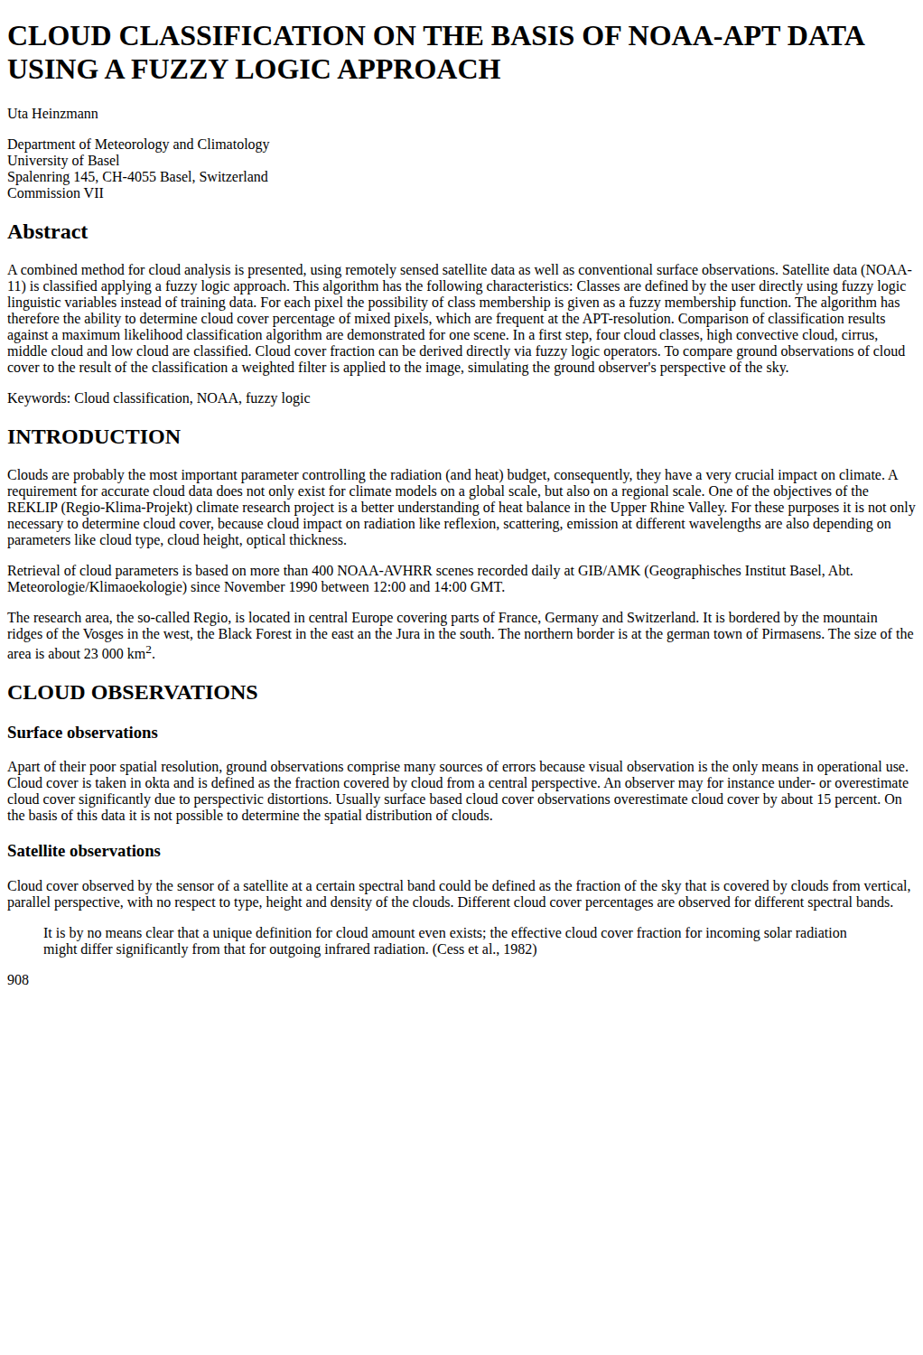CLOUD CLASSIFICATION ON THE BASIS OF NOAA-APT DATA USING A FUZZY LOGIC APPROACH
Uta Heinzmann
Department of Meteorology and Climatology
University of Basel
Spalenring 145, CH-4055 Basel, Switzerland
Commission VII
Abstract
A combined method for cloud analysis is presented, using remotely sensed satellite data as well as conventional surface observations. Satellite data (NOAA-11) is classified applying a fuzzy logic approach. This algorithm has the following characteristics: Classes are defined by the user directly using fuzzy logic linguistic variables instead of training data. For each pixel the possibility of class membership is given as a fuzzy membership function. The algorithm has therefore the ability to determine cloud cover percentage of mixed pixels, which are frequent at the APT-resolution. Comparison of classification results against a maximum likelihood classification algorithm are demonstrated for one scene. In a first step, four cloud classes, high convective cloud, cirrus, middle cloud and low cloud are classified. Cloud cover fraction can be derived directly via fuzzy logic operators. To compare ground observations of cloud cover to the result of the classification a weighted filter is applied to the image, simulating the ground observer's perspective of the sky.
Keywords: Cloud classification, NOAA, fuzzy logic
INTRODUCTION
Clouds are probably the most important parameter controlling the radiation (and heat) budget, consequently, they have a very crucial impact on climate. A requirement for accurate cloud data does not only exist for climate models on a global scale, but also on a regional scale. One of the objectives of the REKLIP (Regio-Klima-Projekt) climate research project is a better understanding of heat balance in the Upper Rhine Valley. For these purposes it is not only necessary to determine cloud cover, because cloud impact on radiation like reflexion, scattering, emission at different wavelengths are also depending on parameters like cloud type, cloud height, optical thickness.
Retrieval of cloud parameters is based on more than 400 NOAA-AVHRR scenes recorded daily at GIB/AMK (Geographisches Institut Basel, Abt. Meteorologie/Klimaoekologie) since November 1990 between 12:00 and 14:00 GMT.
The research area, the so-called Regio, is located in central Europe covering parts of France, Germany and Switzerland. It is bordered by the mountain ridges of the Vosges in the west, the Black Forest in the east an the Jura in the south. The northern border is at the german town of Pirmasens. The size of the area is about 23 000 km2.
CLOUD OBSERVATIONS
Surface observations
Apart of their poor spatial resolution, ground observations comprise many sources of errors because visual observation is the only means in operational use. Cloud cover is taken in okta and is defined as the fraction covered by cloud from a central perspective. An observer may for instance under- or overestimate cloud cover significantly due to perspectivic distortions. Usually surface based cloud cover observations overestimate cloud cover by about 15 percent. On the basis of this data it is not possible to determine the spatial distribution of clouds.
Satellite observations
Cloud cover observed by the sensor of a satellite at a certain spectral band could be defined as the fraction of the sky that is covered by clouds from vertical, parallel perspective, with no respect to type, height and density of the clouds. Different cloud cover percentages are observed for different spectral bands.
It is by no means clear that a unique definition for cloud amount even exists; the effective cloud cover fraction for incoming solar radiation might differ significantly from that for outgoing infrared radiation. (Cess et al., 1982)
908